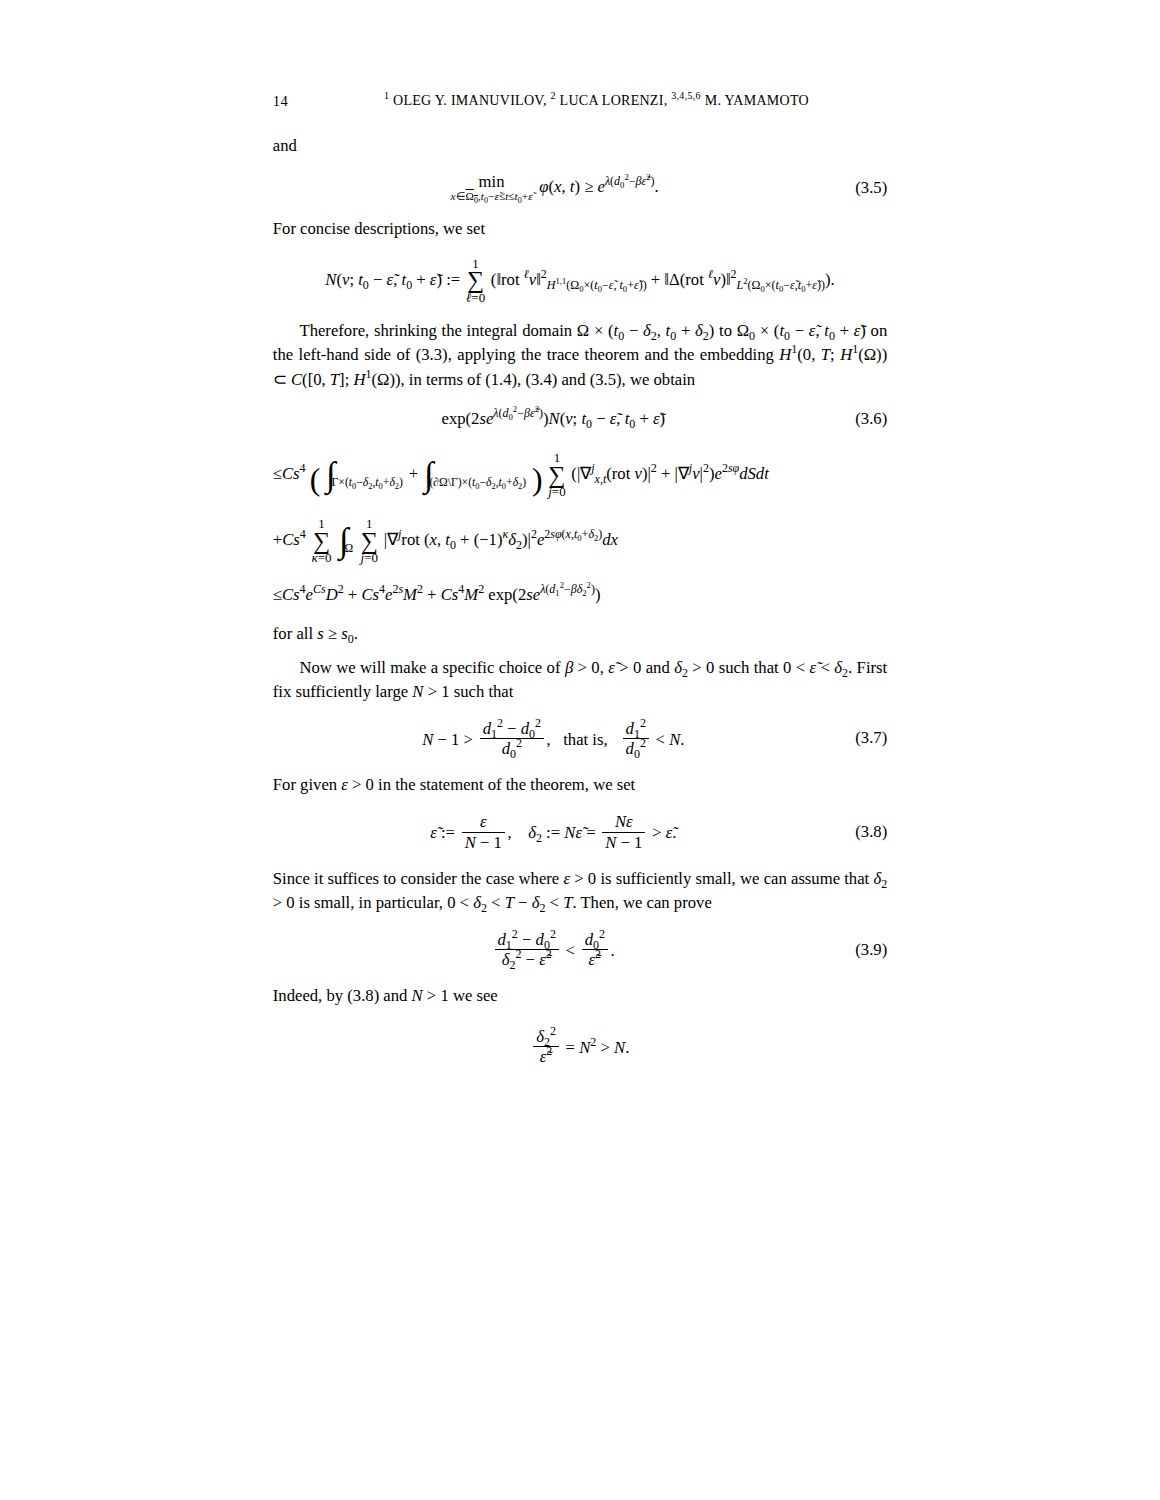14 1 OLEG Y. IMANUVILOV, 2 LUCA LORENZI, 3,4,5,6 M. YAMAMOTO
and
min x∈Ω0,t0−ε̃≤t≤t0+ε̃ φ(x, t) ≥ eλ(d02−βε̃2).
(3.5)
For concise descriptions, we set
N(v; t0 − ε̃, t0 + ε̃) := 1∑ℓ=0 (‖rot ℓv‖2H1,1(Ω0×(t0−ε̃, t0+ε̃)) + ‖Δ(rot ℓv)‖2L2(Ω0×(t0−ε̃,t0+ε̃))).
Therefore, shrinking the integral domain Ω × (t0 − δ2, t0 + δ2) to Ω0 × (t0 − ε̃, t0 + ε̃) on the left-hand side of (3.3), applying the trace theorem and the embedding H1(0, T; H1(Ω)) ⊂ C([0, T]; H1(Ω)), in terms of (1.4), (3.4) and (3.5), we obtain
exp(2seλ(d02−βε̃2))N(v; t0 − ε̃, t0 + ε̃)
(3.6)
≤Cs4 ( ∫Γ×(t0−δ2,t0+δ2) + ∫(∂Ω\Γ)×(t0−δ2,t0+δ2) ) 1∑j=0 (|∇jx,t(rot v)|2 + |∇jv|2)e2sφdSdt
+Cs4 1∑κ=0 ∫Ω 1∑j=0 |∇jrot (x, t0 + (−1)κδ2)|2e2sφ(x,t0+δ2)dx
≤Cs4eCsD2 + Cs4e2sM2 + Cs4M2 exp(2seλ(d12−βδ22))
for all s ≥ s0.
Now we will make a specific choice of β > 0, ε̃ > 0 and δ2 > 0 such that 0 < ε̃ < δ2. First fix sufficiently large N > 1 such that
N − 1 > d12 − d02 d02, that is, d12 d02 < N.
(3.7)
For given ε > 0 in the statement of the theorem, we set
ε̃ := εN − 1, δ2 := Nε̃ = Nε N − 1 > ε̃.
(3.8)
Since it suffices to consider the case where ε > 0 is sufficiently small, we can assume that δ2 > 0 is small, in particular, 0 < δ2 < T − δ2 < T. Then, we can prove
d12 − d02 δ22 − ε̃2 < d02 ε̃2.
(3.9)
Indeed, by (3.8) and N > 1 we see
δ22 ε̃2 = N2 > N.